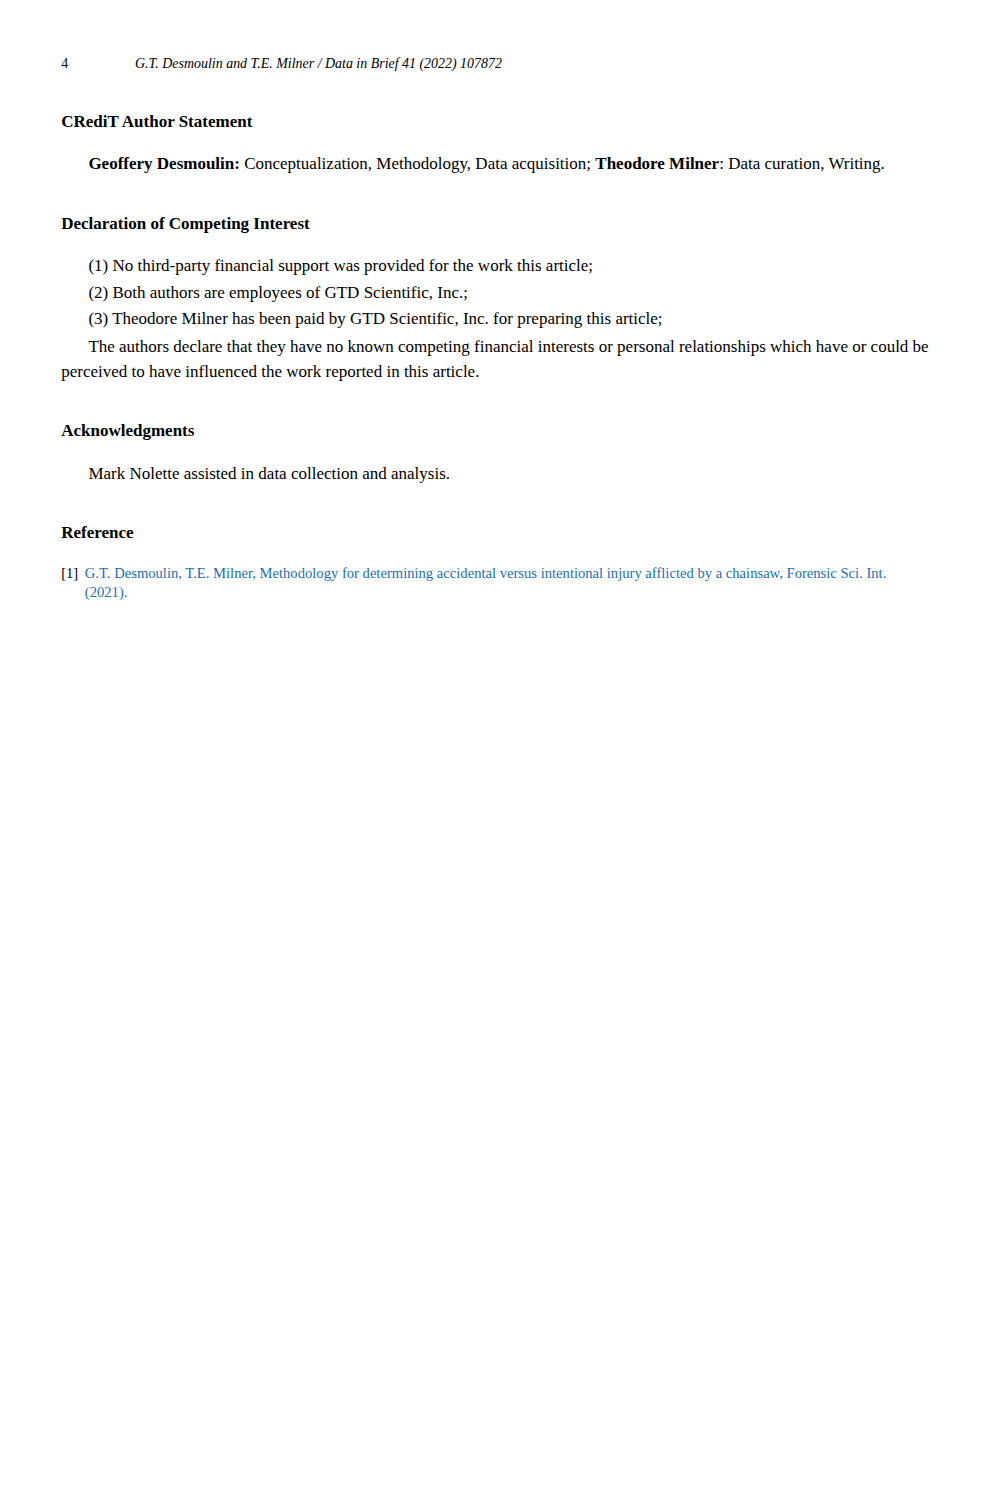4 G.T. Desmoulin and T.E. Milner / Data in Brief 41 (2022) 107872
CRediT Author Statement
Geoffery Desmoulin: Conceptualization, Methodology, Data acquisition; Theodore Milner: Data curation, Writing.
Declaration of Competing Interest
No third-party financial support was provided for the work this article;
Both authors are employees of GTD Scientific, Inc.;
Theodore Milner has been paid by GTD Scientific, Inc. for preparing this article;
The authors declare that they have no known competing financial interests or personal relationships which have or could be perceived to have influenced the work reported in this article.
Acknowledgments
Mark Nolette assisted in data collection and analysis.
Reference
[1] G.T. Desmoulin, T.E. Milner, Methodology for determining accidental versus intentional injury afflicted by a chainsaw, Forensic Sci. Int. (2021).